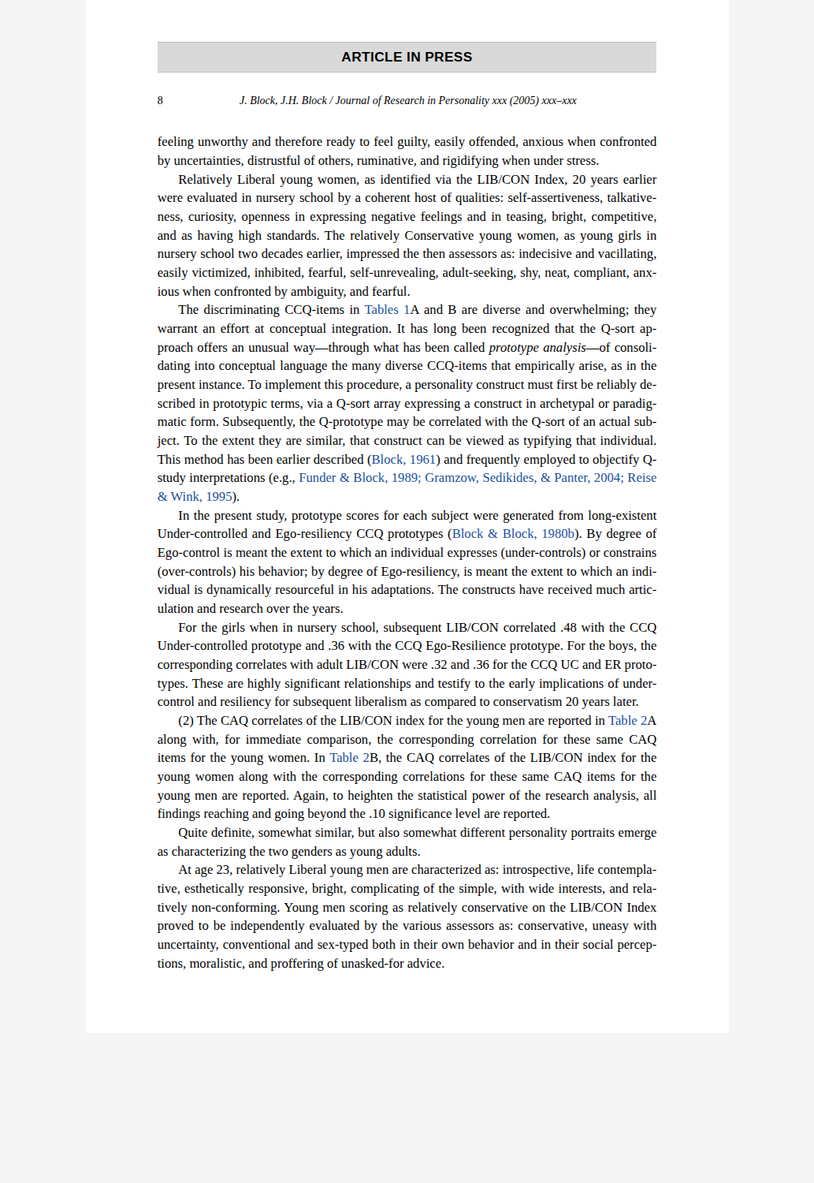ARTICLE IN PRESS
8 J. Block, J.H. Block / Journal of Research in Personality xxx (2005) xxx–xxx
feeling unworthy and therefore ready to feel guilty, easily offended, anxious when confronted by uncertainties, distrustful of others, ruminative, and rigidifying when under stress.
Relatively Liberal young women, as identified via the LIB/CON Index, 20 years earlier were evaluated in nursery school by a coherent host of qualities: self-assertiveness, talkativeness, curiosity, openness in expressing negative feelings and in teasing, bright, competitive, and as having high standards. The relatively Conservative young women, as young girls in nursery school two decades earlier, impressed the then assessors as: indecisive and vacillating, easily victimized, inhibited, fearful, self-unrevealing, adult-seeking, shy, neat, compliant, anxious when confronted by ambiguity, and fearful.
The discriminating CCQ-items in Tables 1 A and B are diverse and overwhelming; they warrant an effort at conceptual integration. It has long been recognized that the Q-sort approach offers an unusual way—through what has been called prototype analysis—of consolidating into conceptual language the many diverse CCQ-items that empirically arise, as in the present instance. To implement this procedure, a personality construct must first be reliably described in prototypic terms, via a Q-sort array expressing a construct in archetypal or paradigmatic form. Subsequently, the Q-prototype may be correlated with the Q-sort of an actual subject. To the extent they are similar, that construct can be viewed as typifying that individual. This method has been earlier described (Block, 1961) and frequently employed to objectify Q-study interpretations (e.g., Funder & Block, 1989; Gramzow, Sedikides, & Panter, 2004; Reise & Wink, 1995).
In the present study, prototype scores for each subject were generated from long-existent Under-controlled and Ego-resiliency CCQ prototypes (Block & Block, 1980b). By degree of Ego-control is meant the extent to which an individual expresses (under-controls) or constrains (over-controls) his behavior; by degree of Ego-resiliency, is meant the extent to which an individual is dynamically resourceful in his adaptations. The constructs have received much articulation and research over the years.
For the girls when in nursery school, subsequent LIB/CON correlated .48 with the CCQ Under-controlled prototype and .36 with the CCQ Ego-Resilience prototype. For the boys, the corresponding correlates with adult LIB/CON were .32 and .36 for the CCQ UC and ER prototypes. These are highly significant relationships and testify to the early implications of under-control and resiliency for subsequent liberalism as compared to conservatism 20 years later.
(2) The CAQ correlates of the LIB/CON index for the young men are reported in Table 2 A along with, for immediate comparison, the corresponding correlation for these same CAQ items for the young women. In Table 2 B, the CAQ correlates of the LIB/CON index for the young women along with the corresponding correlations for these same CAQ items for the young men are reported. Again, to heighten the statistical power of the research analysis, all findings reaching and going beyond the .10 significance level are reported.
Quite definite, somewhat similar, but also somewhat different personality portraits emerge as characterizing the two genders as young adults.
At age 23, relatively Liberal young men are characterized as: introspective, life contemplative, esthetically responsive, bright, complicating of the simple, with wide interests, and relatively non-conforming. Young men scoring as relatively conservative on the LIB/CON Index proved to be independently evaluated by the various assessors as: conservative, uneasy with uncertainty, conventional and sex-typed both in their own behavior and in their social perceptions, moralistic, and proffering of unasked-for advice.